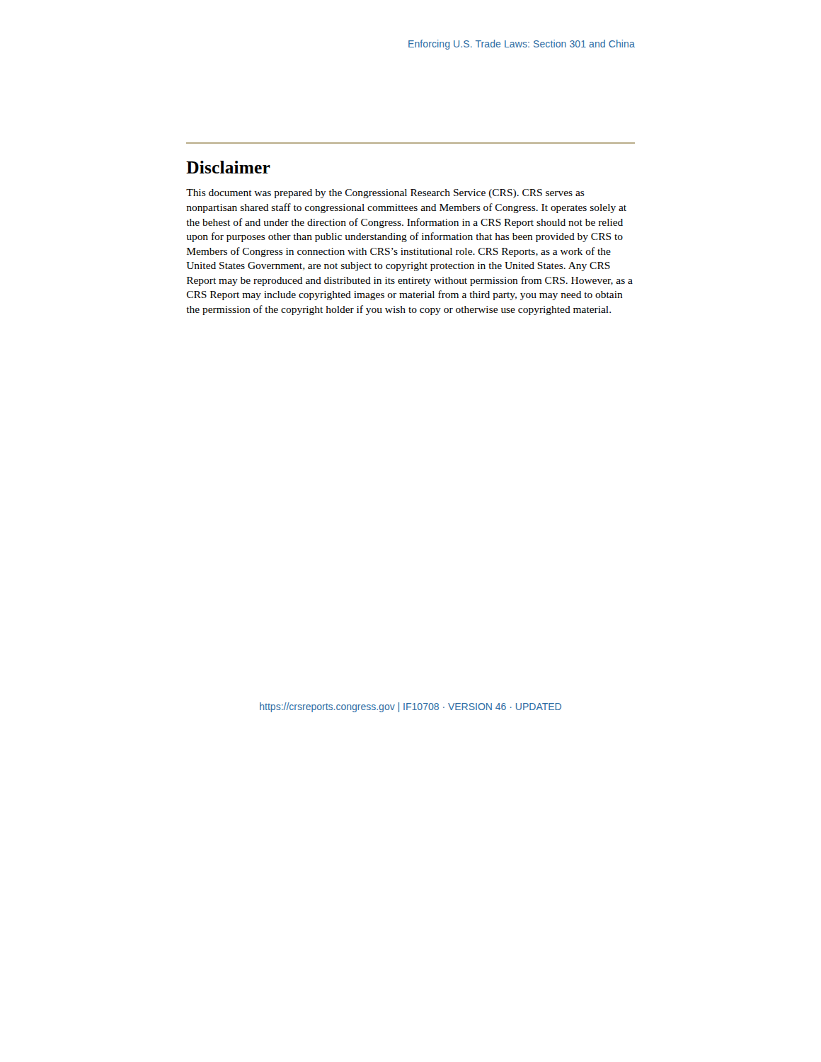Enforcing U.S. Trade Laws: Section 301 and China
Disclaimer
This document was prepared by the Congressional Research Service (CRS). CRS serves as nonpartisan shared staff to congressional committees and Members of Congress. It operates solely at the behest of and under the direction of Congress. Information in a CRS Report should not be relied upon for purposes other than public understanding of information that has been provided by CRS to Members of Congress in connection with CRS’s institutional role. CRS Reports, as a work of the United States Government, are not subject to copyright protection in the United States. Any CRS Report may be reproduced and distributed in its entirety without permission from CRS. However, as a CRS Report may include copyrighted images or material from a third party, you may need to obtain the permission of the copyright holder if you wish to copy or otherwise use copyrighted material.
https://crsreports.congress.gov | IF10708 · VERSION 46 · UPDATED